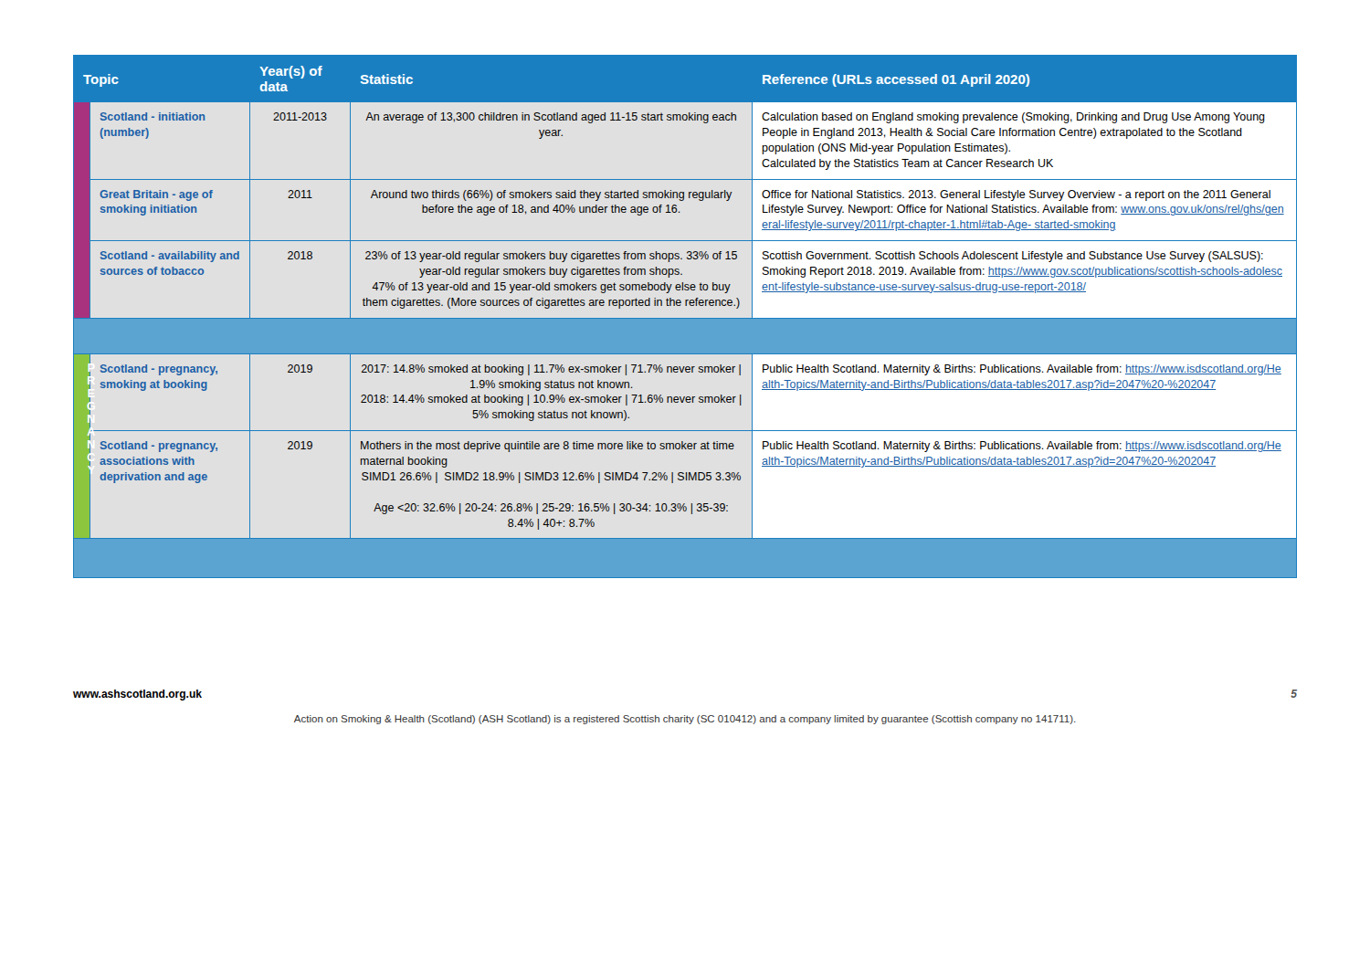| Topic | Year(s) of data | Statistic | Reference (URLs accessed 01 April 2020) |
| --- | --- | --- | --- |
| | Scotland - initiation (number) | 2011-2013 | An average of 13,300 children in Scotland aged 11-15 start smoking each year. | Calculation based on England smoking prevalence (Smoking, Drinking and Drug Use Among Young People in England 2013, Health & Social Care Information Centre) extrapolated to the Scotland population (ONS Mid-year Population Estimates). Calculated by the Statistics Team at Cancer Research UK |
| Great Britain - age of smoking initiation | 2011 | Around two thirds (66%) of smokers said they started smoking regularly before the age of 18, and 40% under the age of 16. | Office for National Statistics. 2013. General Lifestyle Survey Overview - a report on the 2011 General Lifestyle Survey. Newport: Office for National Statistics. Available from: www.ons.gov.uk/ons/rel/ghs/general-lifestyle-survey/2011/rpt-chapter-1.html#tab-Age- started-smoking |
| Scotland - availability and sources of tobacco | 2018 | 23% of 13 year-old regular smokers buy cigarettes from shops. 33% of 15 year-old regular smokers buy cigarettes from shops. 47% of 13 year-old and 15 year-old smokers get somebody else to buy them cigarettes. (More sources of cigarettes are reported in the reference.) | Scottish Government. Scottish Schools Adolescent Lifestyle and Substance Use Survey (SALSUS): Smoking Report 2018. 2019. Available from: https://www.gov.scot/publications/scottish-schools-adolescent-lifestyle-substance-use-survey-salsus-drug-use-report-2018/ |
| PREGNANCY | Scotland - pregnancy, smoking at booking | 2019 | 2017: 14.8% smoked at booking / 11.7% ex-smoker / 71.7% never smoker / 1.9% smoking status not known. 2018: 14.4% smoked at booking / 10.9% ex-smoker / 71.6% never smoker / 5% smoking status not known). | Public Health Scotland. Maternity & Births: Publications. Available from: https://www.isdscotland.org/Health-Topics/Maternity-and-Births/Publications/data-tables2017.asp?id=2047%20-%202047 |
| Scotland - pregnancy, associations with deprivation and age | 2019 | Mothers in the most deprive quintile are 8 time more like to smoker at time maternal booking SIMD1 26.6% / SIMD2 18.9% / SIMD3 12.6% / SIMD4 7.2% / SIMD5 3.3% Age <20: 32.6% / 20-24: 26.8% / 25-29: 16.5% / 30-34: 10.3% / 35-39: 8.4% / 40+: 8.7% | Public Health Scotland. Maternity & Births: Publications. Available from: https://www.isdscotland.org/Health-Topics/Maternity-and-Births/Publications/data-tables2017.asp?id=2047%20-%202047 |
www.ashscotland.org.uk 5
Action on Smoking & Health (Scotland) (ASH Scotland) is a registered Scottish charity (SC 010412) and a company limited by guarantee (Scottish company no 141711).